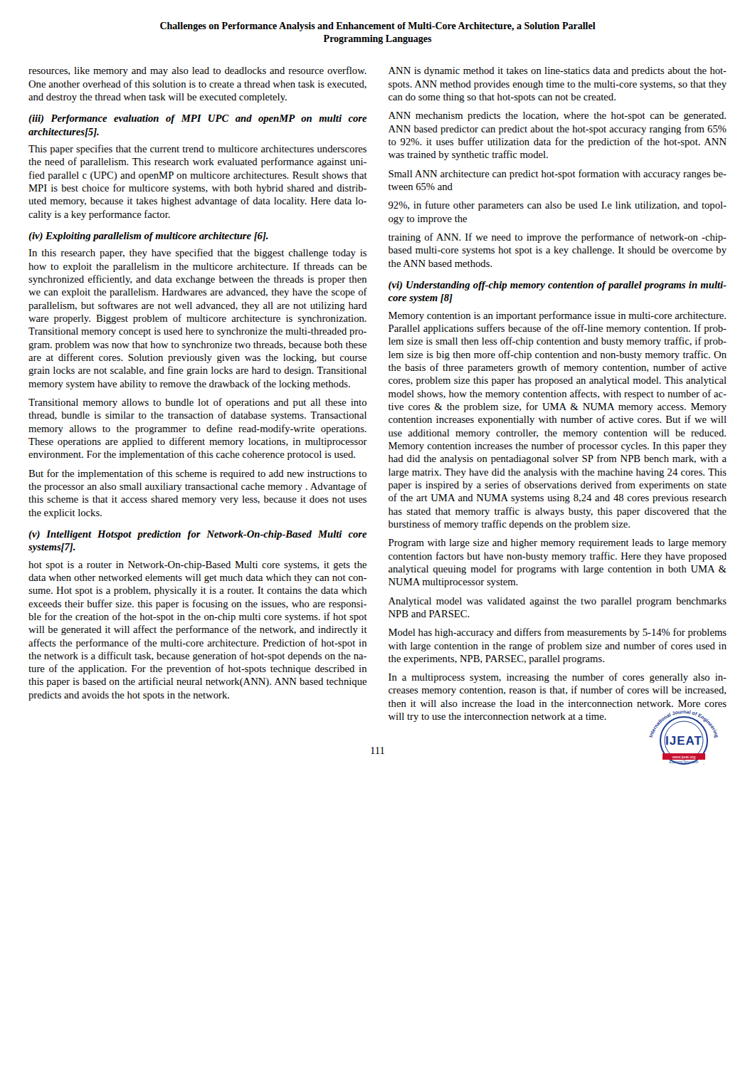Challenges on Performance Analysis and Enhancement of Multi-Core Architecture, a Solution Parallel
Programming Languages
resources, like memory and may also lead to deadlocks and resource overflow. One another overhead of this solution is to create a thread when task is executed, and destroy the thread when task will be executed completely.
(iii) Performance evaluation of MPI UPC and openMP on multi core architectures[5].
This paper specifies that the current trend to multicore architectures underscores the need of parallelism. This research work evaluated performance against unified parallel c (UPC) and openMP on multicore architectures. Result shows that MPI is best choice for multicore systems, with both hybrid shared and distributed memory, because it takes highest advantage of data locality. Here data locality is a key performance factor.
(iv) Exploiting parallelism of multicore architecture [6].
In this research paper, they have specified that the biggest challenge today is how to exploit the parallelism in the multicore architecture. If threads can be synchronized efficiently, and data exchange between the threads is proper then we can exploit the parallelism. Hardwares are advanced, they have the scope of parallelism, but softwares are not well advanced, they all are not utilizing hard ware properly. Biggest problem of multicore architecture is synchronization. Transitional memory concept is used here to synchronize the multi-threaded program. problem was now that how to synchronize two threads, because both these are at different cores. Solution previously given was the locking, but course grain locks are not scalable, and fine grain locks are hard to design. Transitional memory system have ability to remove the drawback of the locking methods.
Transitional memory allows to bundle lot of operations and put all these into thread, bundle is similar to the transaction of database systems. Transactional memory allows to the programmer to define read-modify-write operations. These operations are applied to different memory locations, in multiprocessor environment. For the implementation of this cache coherence protocol is used.
But for the implementation of this scheme is required to add new instructions to the processor an also small auxiliary transactional cache memory . Advantage of this scheme is that it access shared memory very less, because it does not uses the explicit locks.
(v) Intelligent Hotspot prediction for Network-On-chip-Based Multi core systems[7].
hot spot is a router in Network-On-chip-Based Multi core systems, it gets the data when other networked elements will get much data which they can not consume. Hot spot is a problem, physically it is a router. It contains the data which exceeds their buffer size. this paper is focusing on the issues, who are responsible for the creation of the hot-spot in the on-chip multi core systems. if hot spot will be generated it will affect the performance of the network, and indirectly it affects the performance of the multi-core architecture. Prediction of hot-spot in the network is a difficult task, because generation of hot-spot depends on the nature of the application. For the prevention of hot-spots technique described in this paper is based on the artificial neural network(ANN). ANN based technique predicts and avoids the hot spots in the network.
ANN is dynamic method it takes on line-statics data and predicts about the hot-spots. ANN method provides enough time to the multi-core systems, so that they can do some thing so that hot-spots can not be created.
ANN mechanism predicts the location, where the hot-spot can be generated. ANN based predictor can predict about the hot-spot accuracy ranging from 65% to 92%. it uses buffer utilization data for the prediction of the hot-spot. ANN was trained by synthetic traffic model.
Small ANN architecture can predict hot-spot formation with accuracy ranges between 65% and
92%, in future other parameters can also be used I.e link utilization, and topology to improve the
training of ANN. If we need to improve the performance of network-on -chip-based multi-core systems hot spot is a key challenge. It should be overcome by the ANN based methods.
(vi) Understanding off-chip memory contention of parallel programs in multi-core system [8]
Memory contention is an important performance issue in multi-core architecture. Parallel applications suffers because of the off-line memory contention. If problem size is small then less off-chip contention and busty memory traffic, if problem size is big then more off-chip contention and non-busty memory traffic. On the basis of three parameters growth of memory contention, number of active cores, problem size this paper has proposed an analytical model. This analytical model shows, how the memory contention affects, with respect to number of active cores & the problem size, for UMA & NUMA memory access. Memory contention increases exponentially with number of active cores. But if we will use additional memory controller, the memory contention will be reduced. Memory contention increases the number of processor cycles. In this paper they had did the analysis on pentadiagonal solver SP from NPB bench mark, with a large matrix. They have did the analysis with the machine having 24 cores. This paper is inspired by a series of observations derived from experiments on state of the art UMA and NUMA systems using 8,24 and 48 cores previous research has stated that memory traffic is always busty, this paper discovered that the burstiness of memory traffic depends on the problem size.
Program with large size and higher memory requirement leads to large memory contention factors but have non-busty memory traffic. Here they have proposed analytical queuing model for programs with large contention in both UMA & NUMA multiprocessor system.
Analytical model was validated against the two parallel program benchmarks NPB and PARSEC.
Model has high-accuracy and differs from measurements by 5-14% for problems with large contention in the range of problem size and number of cores used in the experiments, NPB, PARSEC, parallel programs.
In a multiprocess system, increasing the number of cores generally also increases memory contention, reason is that, if number of cores will be increased, then it will also increase the load in the interconnection network. More cores will try to use the interconnection network at a time.
111
International Journal of Engineering and Advanced Technology IJEAT www.ijeat.org Exploring Innovation